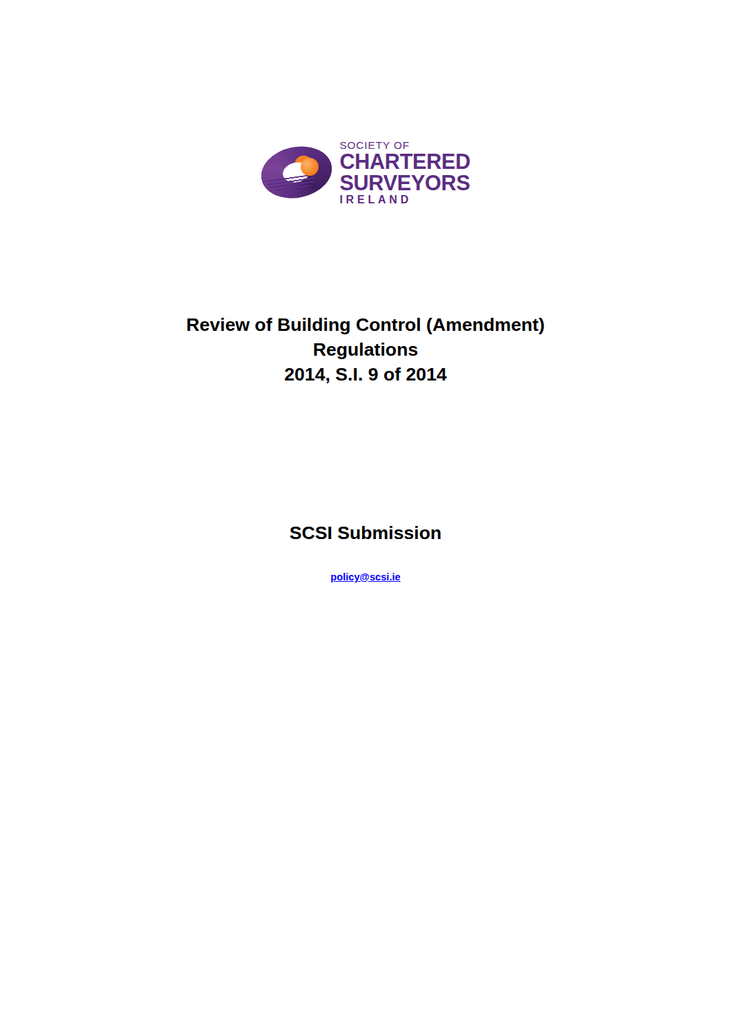SOCIETY OF
CHARTERED
SURVEYORS
IRELAND
Review of Building Control (Amendment) Regulations
2014, S.I. 9 of 2014
SCSI Submission
policy@scsi.ie